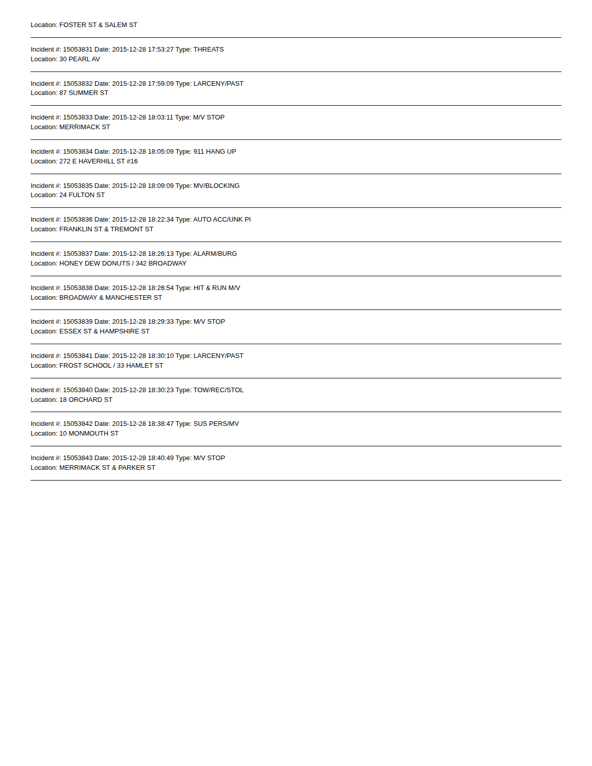Location: FOSTER ST & SALEM ST
Incident #: 15053831 Date: 2015-12-28 17:53:27 Type: THREATS
Location: 30 PEARL AV
Incident #: 15053832 Date: 2015-12-28 17:59:09 Type: LARCENY/PAST
Location: 87 SUMMER ST
Incident #: 15053833 Date: 2015-12-28 18:03:11 Type: M/V STOP
Location: MERRIMACK ST
Incident #: 15053834 Date: 2015-12-28 18:05:09 Type: 911 HANG UP
Location: 272 E HAVERHILL ST #16
Incident #: 15053835 Date: 2015-12-28 18:09:09 Type: MV/BLOCKING
Location: 24 FULTON ST
Incident #: 15053836 Date: 2015-12-28 18:22:34 Type: AUTO ACC/UNK PI
Location: FRANKLIN ST & TREMONT ST
Incident #: 15053837 Date: 2015-12-28 18:26:13 Type: ALARM/BURG
Location: HONEY DEW DONUTS / 342 BROADWAY
Incident #: 15053838 Date: 2015-12-28 18:26:54 Type: HIT & RUN M/V
Location: BROADWAY & MANCHESTER ST
Incident #: 15053839 Date: 2015-12-28 18:29:33 Type: M/V STOP
Location: ESSEX ST & HAMPSHIRE ST
Incident #: 15053841 Date: 2015-12-28 18:30:10 Type: LARCENY/PAST
Location: FROST SCHOOL / 33 HAMLET ST
Incident #: 15053840 Date: 2015-12-28 18:30:23 Type: TOW/REC/STOL
Location: 18 ORCHARD ST
Incident #: 15053842 Date: 2015-12-28 18:38:47 Type: SUS PERS/MV
Location: 10 MONMOUTH ST
Incident #: 15053843 Date: 2015-12-28 18:40:49 Type: M/V STOP
Location: MERRIMACK ST & PARKER ST